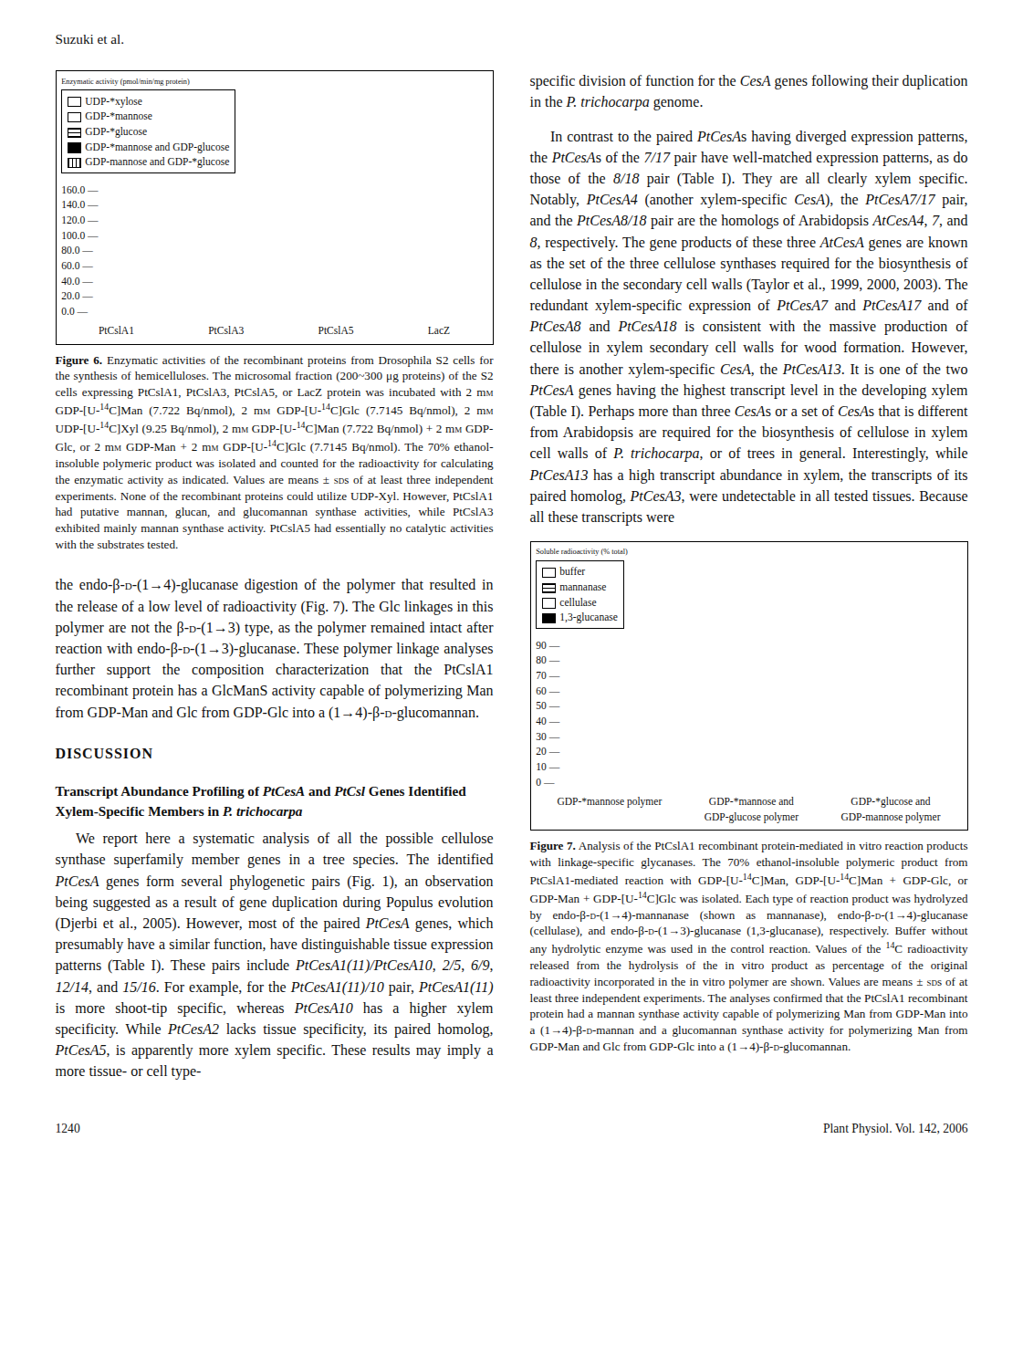Suzuki et al.
Enzymatic activity (pmol/min/mg protein)
UDP-*xylose
GDP-*mannose
GDP-*glucose
GDP-*mannose and GDP-glucose
GDP-mannose and GDP-*glucose
160.0 —
140.0 —
120.0 —
100.0 —
80.0 —
60.0 —
40.0 —
20.0 —
0.0 —
PtCslA1 PtCslA3 PtCslA5 LacZ
Figure 6. Enzymatic activities of the recombinant proteins from Drosophila S2 cells for the synthesis of hemicelluloses. The microsomal fraction (200~300 μg proteins) of the S2 cells expressing PtCslA1, PtCslA3, PtCslA5, or LacZ protein was incubated with 2 mm GDP-[U-14C]Man (7.722 Bq/nmol), 2 mm GDP-[U-14C]Glc (7.7145 Bq/nmol), 2 mm UDP-[U-14C]Xyl (9.25 Bq/nmol), 2 mm GDP-[U-14C]Man (7.722 Bq/nmol) + 2 mm GDP-Glc, or 2 mm GDP-Man + 2 mm GDP-[U-14C]Glc (7.7145 Bq/nmol). The 70% ethanol-insoluble polymeric product was isolated and counted for the radioactivity for calculating the enzymatic activity as indicated. Values are means ± sds of at least three independent experiments. None of the recombinant proteins could utilize UDP-Xyl. However, PtCslA1 had putative mannan, glucan, and glucomannan synthase activities, while PtCslA3 exhibited mainly mannan synthase activity. PtCslA5 had essentially no catalytic activities with the substrates tested.
the endo-β-d-(1→4)-glucanase digestion of the polymer that resulted in the release of a low level of radioactivity (Fig. 7). The Glc linkages in this polymer are not the β-d-(1→3) type, as the polymer remained intact after reaction with endo-β-d-(1→3)-glucanase. These polymer linkage analyses further support the composition characterization that the PtCslA1 recombinant protein has a GlcManS activity capable of polymerizing Man from GDP-Man and Glc from GDP-Glc into a (1→4)-β-d-glucomannan.
Discussion
Transcript Abundance Profiling of PtCesA and PtCsl Genes Identified Xylem-Specific Members in P. trichocarpa
We report here a systematic analysis of all the possible cellulose synthase superfamily member genes in a tree species. The identified PtCesA genes form several phylogenetic pairs (Fig. 1), an observation being suggested as a result of gene duplication during Populus evolution (Djerbi et al., 2005). However, most of the paired PtCesA genes, which presumably have a similar function, have distinguishable tissue expression patterns (Table I). These pairs include PtCesA1(11)/PtCesA10, 2/5, 6/9, 12/14, and 15/16. For example, for the PtCesA1(11)/10 pair, PtCesA1(11) is more shoot-tip specific, whereas PtCesA10 has a higher xylem specificity. While PtCesA2 lacks tissue specificity, its paired homolog, PtCesA5, is apparently more xylem specific. These results may imply a more tissue- or cell type-
specific division of function for the CesA genes following their duplication in the P. trichocarpa genome.
In contrast to the paired PtCesAs having diverged expression patterns, the PtCesAs of the 7/17 pair have well-matched expression patterns, as do those of the 8/18 pair (Table I). They are all clearly xylem specific. Notably, PtCesA4 (another xylem-specific CesA), the PtCesA7/17 pair, and the PtCesA8/18 pair are the homologs of Arabidopsis AtCesA4, 7, and 8, respectively. The gene products of these three AtCesA genes are known as the set of the three cellulose synthases required for the biosynthesis of cellulose in the secondary cell walls (Taylor et al., 1999, 2000, 2003). The redundant xylem-specific expression of PtCesA7 and PtCesA17 and of PtCesA8 and PtCesA18 is consistent with the massive production of cellulose in xylem secondary cell walls for wood formation. However, there is another xylem-specific CesA, the PtCesA13. It is one of the two PtCesA genes having the highest transcript level in the developing xylem (Table I). Perhaps more than three CesAs or a set of CesAs that is different from Arabidopsis are required for the biosynthesis of cellulose in xylem cell walls of P. trichocarpa, or of trees in general. Interestingly, while PtCesA13 has a high transcript abundance in xylem, the transcripts of its paired homolog, PtCesA3, were undetectable in all tested tissues. Because all these transcripts were
Soluble radioactivity (% total)
buffer
mannanase
cellulase
1,3-glucanase
90 —
80 —
70 —
60 —
50 —
40 —
30 —
20 —
10 —
0 —
GDP-*mannose polymer GDP-*mannose and
GDP-glucose polymer GDP-*glucose and
GDP-mannose polymer
Figure 7. Analysis of the PtCslA1 recombinant protein-mediated in vitro reaction products with linkage-specific glycanases. The 70% ethanol-insoluble polymeric product from PtCslA1-mediated reaction with GDP-[U-14C]Man, GDP-[U-14C]Man + GDP-Glc, or GDP-Man + GDP-[U-14C]Glc was isolated. Each type of reaction product was hydrolyzed by endo-β-d-(1→4)-mannanase (shown as mannanase), endo-β-d-(1→4)-glucanase (cellulase), and endo-β-d-(1→3)-glucanase (1,3-glucanase), respectively. Buffer without any hydrolytic enzyme was used in the control reaction. Values of the 14C radioactivity released from the hydrolysis of the in vitro product as percentage of the original radioactivity incorporated in the in vitro polymer are shown. Values are means ± sds of at least three independent experiments. The analyses confirmed that the PtCslA1 recombinant protein had a mannan synthase activity capable of polymerizing Man from GDP-Man into a (1→4)-β-d-mannan and a glucomannan synthase activity for polymerizing Man from GDP-Man and Glc from GDP-Glc into a (1→4)-β-d-glucomannan.
1240 Plant Physiol. Vol. 142, 2006